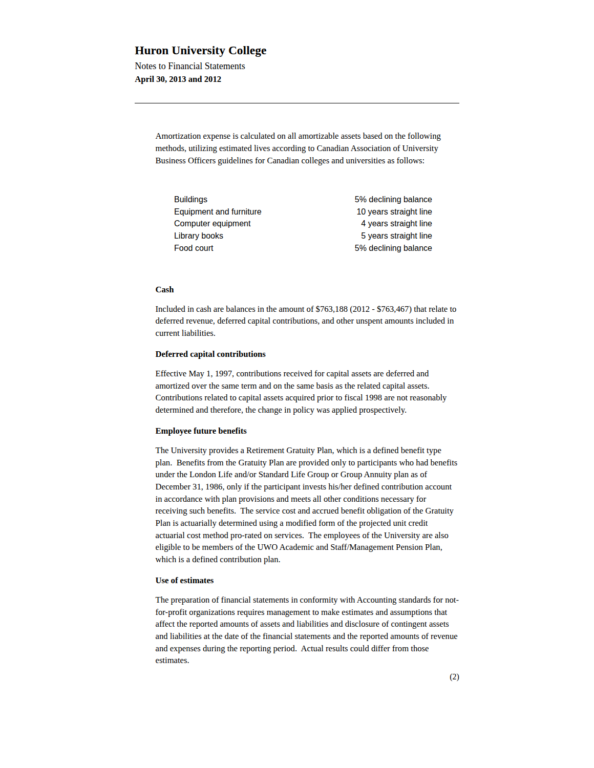Huron University College
Notes to Financial Statements
April 30, 2013 and 2012
Amortization expense is calculated on all amortizable assets based on the following methods, utilizing estimated lives according to Canadian Association of University Business Officers guidelines for Canadian colleges and universities as follows:
| Buildings | 5% declining balance |
| Equipment and furniture | 10 years straight line |
| Computer equipment | 4 years straight line |
| Library books | 5 years straight line |
| Food court | 5% declining balance |
Cash
Included in cash are balances in the amount of $763,188 (2012 - $763,467) that relate to deferred revenue, deferred capital contributions, and other unspent amounts included in current liabilities.
Deferred capital contributions
Effective May 1, 1997, contributions received for capital assets are deferred and amortized over the same term and on the same basis as the related capital assets. Contributions related to capital assets acquired prior to fiscal 1998 are not reasonably determined and therefore, the change in policy was applied prospectively.
Employee future benefits
The University provides a Retirement Gratuity Plan, which is a defined benefit type plan. Benefits from the Gratuity Plan are provided only to participants who had benefits under the London Life and/or Standard Life Group or Group Annuity plan as of December 31, 1986, only if the participant invests his/her defined contribution account in accordance with plan provisions and meets all other conditions necessary for receiving such benefits. The service cost and accrued benefit obligation of the Gratuity Plan is actuarially determined using a modified form of the projected unit credit actuarial cost method pro-rated on services. The employees of the University are also eligible to be members of the UWO Academic and Staff/Management Pension Plan, which is a defined contribution plan.
Use of estimates
The preparation of financial statements in conformity with Accounting standards for not-for-profit organizations requires management to make estimates and assumptions that affect the reported amounts of assets and liabilities and disclosure of contingent assets and liabilities at the date of the financial statements and the reported amounts of revenue and expenses during the reporting period. Actual results could differ from those estimates.
(2)